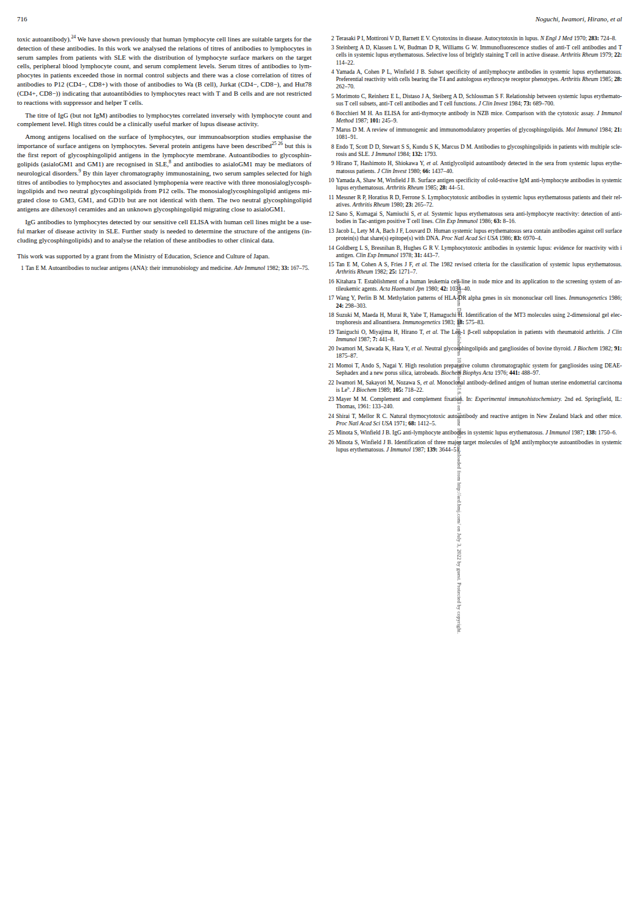716 Noguchi, Iwamori, Hirano, et al
toxic autoantibody).24 We have shown previously that human lymphocyte cell lines are suitable targets for the detection of these antibodies. In this work we analysed the relations of titres of antibodies to lymphocytes in serum samples from patients with SLE with the distribution of lymphocyte surface markers on the target cells, peripheral blood lymphocyte count, and serum complement levels. Serum titres of antibodies to lymphocytes in patients exceeded those in normal control subjects and there was a close correlation of titres of antibodies to P12 (CD4−, CD8+) with those of antibodies to Wa (B cell), Jurkat (CD4−, CD8−), and Hut78 (CD4+, CD8−)) indicating that autoantibôdies to lymphocytes react with T and B cells and are not restricted to reactions with suppressor and helper T cells.
The titre of IgG (but not IgM) antibodies to lymphocytes correlated inversely with lymphocyte count and complement level. High titres could be a clinically useful marker of lupus disease activity.
Among antigens localised on the surface of lymphocytes, our immunoabsorption studies emphasise the importance of surface antigens on lymphocytes. Several protein antigens have been described25 26 but this is the first report of glycosphingolipid antigens in the lymphocyte membrane. Autoantibodies to glycosphingolipids (asialoGM1 and GM1) are recognised in SLE,8 and antibodies to asialoGM1 may be mediators of neurological disorders.9 By thin layer chromatography immunostaining, two serum samples selected for high titres of antibodies to lymphocytes and associated lymphopenia were reactive with three monosialoglycosphingolipids and two neutral glycosphingolipids from P12 cells. The monosialoglycosphingolipid antigens migrated close to GM3, GM1, and GD1b but are not identical with them. The two neutral glycosphingolipid antigens are dihexosyl ceramides and an unknown glycosphingolipid migrating close to asialoGM1.
IgG antibodies to lymphocytes detected by our sensitive cell ELISA with human cell lines might be a useful marker of disease activity in SLE. Further study is needed to determine the structure of the antigens (including glycosphingolipids) and to analyse the relation of these antibodies to other clinical data.
This work was supported by a grant from the Ministry of Education, Science and Culture of Japan.
Tan E M. Autoantibodies to nuclear antigens (ANA): their immunobiology and medicine. Adv Immunol 1982; 33: 167–75.
Terasaki P I, Mottironi V D, Barnett E V. Cytotoxins in disease. Autocytotoxin in lupus. N Engl J Med 1970; 283: 724–8.
Steinberg A D, Klassen L W, Budman D R, Williams G W. Immunofluorescence studies of anti-T cell antibodies and T cells in systemic lupus erythematosus. Selective loss of brightly staining T cell in active disease. Arthritis Rheum 1979; 22: 114–22.
Yamada A, Cohen P L, Winfield J B. Subset specificity of antilymphocyte antibodies in systemic lupus erythematosus. Preferential reactivity with cells bearing the T4 and autologous erythrocyte receptor phenotypes. Arthritis Rheum 1985; 28: 262–70.
Morimoto C, Reinherz E L, Distaso J A, Steiberg A D, Schlossman S F. Relationship between systemic lupus erythematosus T cell subsets, anti-T cell antibodies and T cell functions. J Clin Invest 1984; 73: 689–700.
Bocchieri M H. An ELISA for anti-thymocyte antibody in NZB mice. Comparison with the cytotoxic assay. J Immunol Method 1987; 101: 245–9.
Marus D M. A review of immunogenic and immunomodulatory properties of glycosphingolipids. Mol Immunol 1984; 21: 1081–91.
Endo T, Scott D D, Stewart S S, Kundu S K, Marcus D M. Antibodies to glycosphingolipids in patients with multiple sclerosis and SLE. J Immunol 1984; 132: 1793.
Hirano T, Hashimoto H, Shiokawa Y, et al. Antiglycolipid autoantibody detected in the sera from systemic lupus erythematosus patients. J Clin Invest 1980; 66: 1437–40.
Yamada A, Shaw M, Winfield J B. Surface antigen specificity of cold-reactive IgM anti-lymphocyte antibodies in systemic lupus erythematosus. Arthritis Rheum 1985; 28: 44–51.
Messner R P, Horatius R D, Ferrone S. Lymphocytotoxic antibodies in systemic lupus erythematosus patients and their relatives. Arthritis Rheum 1980; 23: 265–72.
Sano S, Kumagai S, Namiuchi S, et al. Systemic lupus erythematosus sera anti-lymphocyte reactivity: detection of antibodies in Tac-antigen positive T cell lines. Clin Exp Immunol 1986; 63: 8–16.
Jacob L, Lety M A, Bach J F, Louvard D. Human systemic lupus erythematosus sera contain antibodies against cell surface protein(s) that share(s) epitope(s) with DNA. Proc Natl Acad Sci USA 1986; 83: 6970–4.
Goldberg L S, Bresnihan B, Hughes G R V. Lymphocytotoxic antibodies in systemic lupus: evidence for reactivity with i antigen. Clin Exp Immunol 1978; 31: 443–7.
Tan E M, Cohen A S, Fries J F, et al. The 1982 revised criteria for the classification of systemic lupus erythematosus. Arthritis Rheum 1982; 25: 1271–7.
Kitahara T. Establishment of a human leukemia cell line in nude mice and its application to the screening system of antileukemic agents. Acta Haematol Jpn 1980; 42: 1034–40.
Wang Y, Perlin B M. Methylation patterns of HLA-DR alpha genes in six mononuclear cell lines. Immunogenetics 1986; 24: 298–303.
Suzuki M, Maeda H, Murai R, Yabe T, Hamaguchi H. Identification of the MT3 molecules using 2-dimensional gel electrophoresis and alloantisera. Immunogenetics 1983; 18: 575–83.
Taniguchi O, Miyajima H, Hirano T, et al. The Leu-1 β-cell subpopulation in patients with rheumatoid arthritis. J Clin Immunol 1987; 7: 441–8.
Iwamori M, Sawada K, Hara Y, et al. Neutral glycosphingolipids and gangliosides of bovine thyroid. J Biochem 1982; 91: 1875–87.
Momoi T, Ando S, Nagai Y. High resolution preparative column chromatographic system for gangliosides using DEAE-Sephadex and a new porus silica, iatrobeads. Biochem Biophys Acta 1976; 441: 488–97.
Iwamori M, Sakayori M, Nozawa S, et al. Monoclonal antibody-defined antigen of human uterine endometrial carcinoma is Leb. J Biochem 1989; 105: 718–22.
Mayer M M. Complement and complement fixation. In: Experimental immunohistochemistry. 2nd ed. Springfield, IL: Thomas, 1961: 133–240.
Shirai T, Mellor R C. Natural thymocytotoxic autoantibody and reactive antigen in New Zealand black and other mice. Proc Natl Acad Sci USA 1971; 68: 1412–5.
Minota S, Winfield J B. IgG anti-lymphocyte antibodies in systemic lupus erythematosus. J Immunol 1987; 138: 1750–6.
Minota S, Winfield J B. Identification of three major target molecules of IgM antilymphocyte autoantibodies in systemic lupus erythematosus. J Immunol 1987; 139: 3644–51.
Ann Rheum Dis: first published as 10.1136/ard.51.6.713 on 1 June 1992. Downloaded from http://ard.bmj.com/ on July 3, 2022 by guest. Protected by copyright.